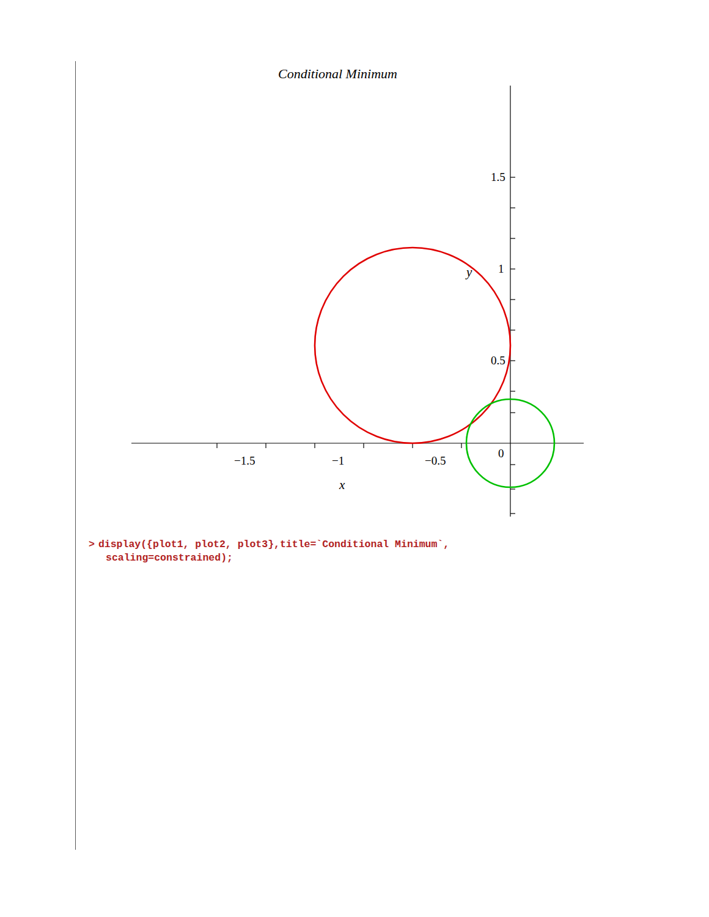Conditional Minimum
1.5 1 0.5 0 −1.5 −1 −0.5 y x
>display({plot1, plot2, plot3},title=`Conditional Minimum`, scaling=constrained);